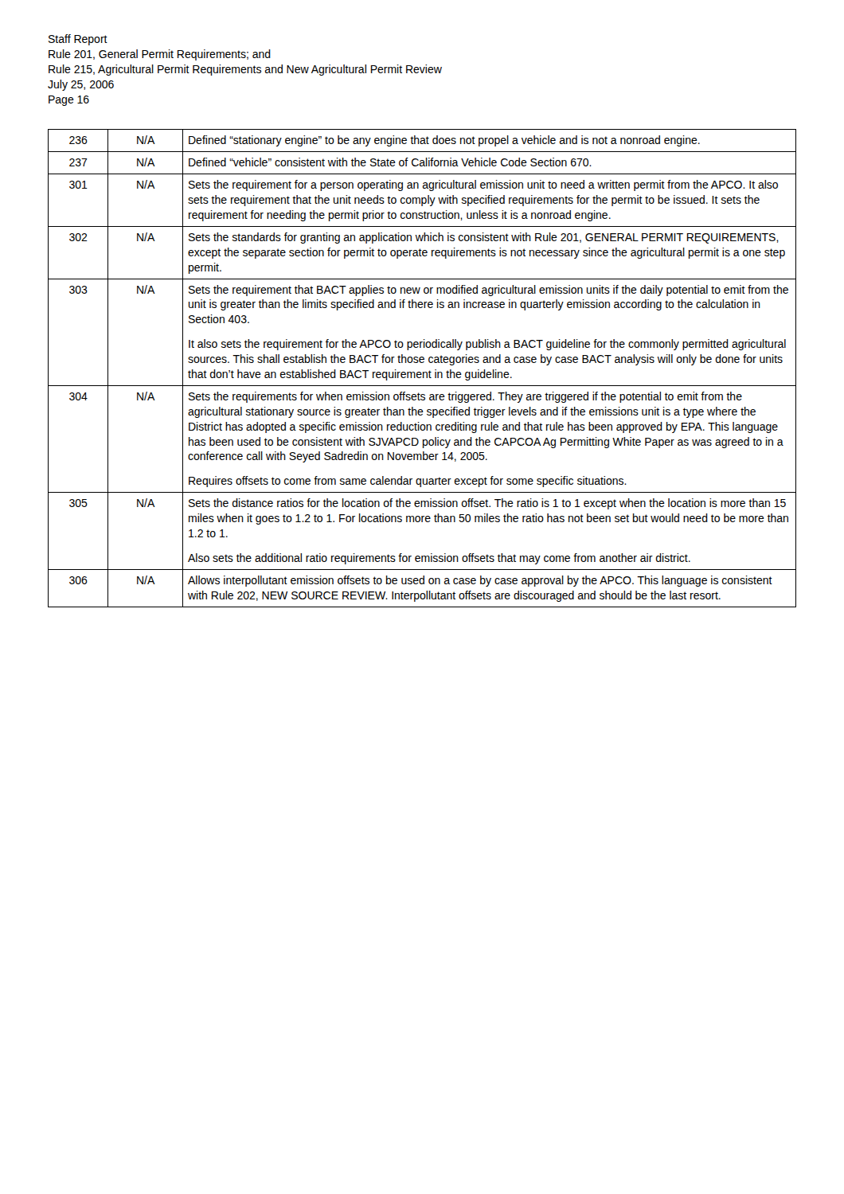Staff Report
Rule 201, General Permit Requirements; and
Rule 215, Agricultural Permit Requirements and New Agricultural Permit Review
July 25, 2006
Page 16
| 236 | N/A | Defined “stationary engine” to be any engine that does not propel a vehicle and is not a nonroad engine. |
| 237 | N/A | Defined “vehicle” consistent with the State of California Vehicle Code Section 670. |
| 301 | N/A | Sets the requirement for a person operating an agricultural emission unit to need a written permit from the APCO. It also sets the requirement that the unit needs to comply with specified requirements for the permit to be issued. It sets the requirement for needing the permit prior to construction, unless it is a nonroad engine. |
| 302 | N/A | Sets the standards for granting an application which is consistent with Rule 201, GENERAL PERMIT REQUIREMENTS, except the separate section for permit to operate requirements is not necessary since the agricultural permit is a one step permit. |
| 303 | N/A | Sets the requirement that BACT applies to new or modified agricultural emission units if the daily potential to emit from the unit is greater than the limits specified and if there is an increase in quarterly emission according to the calculation in Section 403. It also sets the requirement for the APCO to periodically publish a BACT guideline for the commonly permitted agricultural sources. This shall establish the BACT for those categories and a case by case BACT analysis will only be done for units that don’t have an established BACT requirement in the guideline. |
| 304 | N/A | Sets the requirements for when emission offsets are triggered. They are triggered if the potential to emit from the agricultural stationary source is greater than the specified trigger levels and if the emissions unit is a type where the District has adopted a specific emission reduction crediting rule and that rule has been approved by EPA. This language has been used to be consistent with SJVAPCD policy and the CAPCOA Ag Permitting White Paper as was agreed to in a conference call with Seyed Sadredin on November 14, 2005. Requires offsets to come from same calendar quarter except for some specific situations. |
| 305 | N/A | Sets the distance ratios for the location of the emission offset. The ratio is 1 to 1 except when the location is more than 15 miles when it goes to 1.2 to 1. For locations more than 50 miles the ratio has not been set but would need to be more than 1.2 to 1. Also sets the additional ratio requirements for emission offsets that may come from another air district. |
| 306 | N/A | Allows interpollutant emission offsets to be used on a case by case approval by the APCO. This language is consistent with Rule 202, NEW SOURCE REVIEW. Interpollutant offsets are discouraged and should be the last resort. |